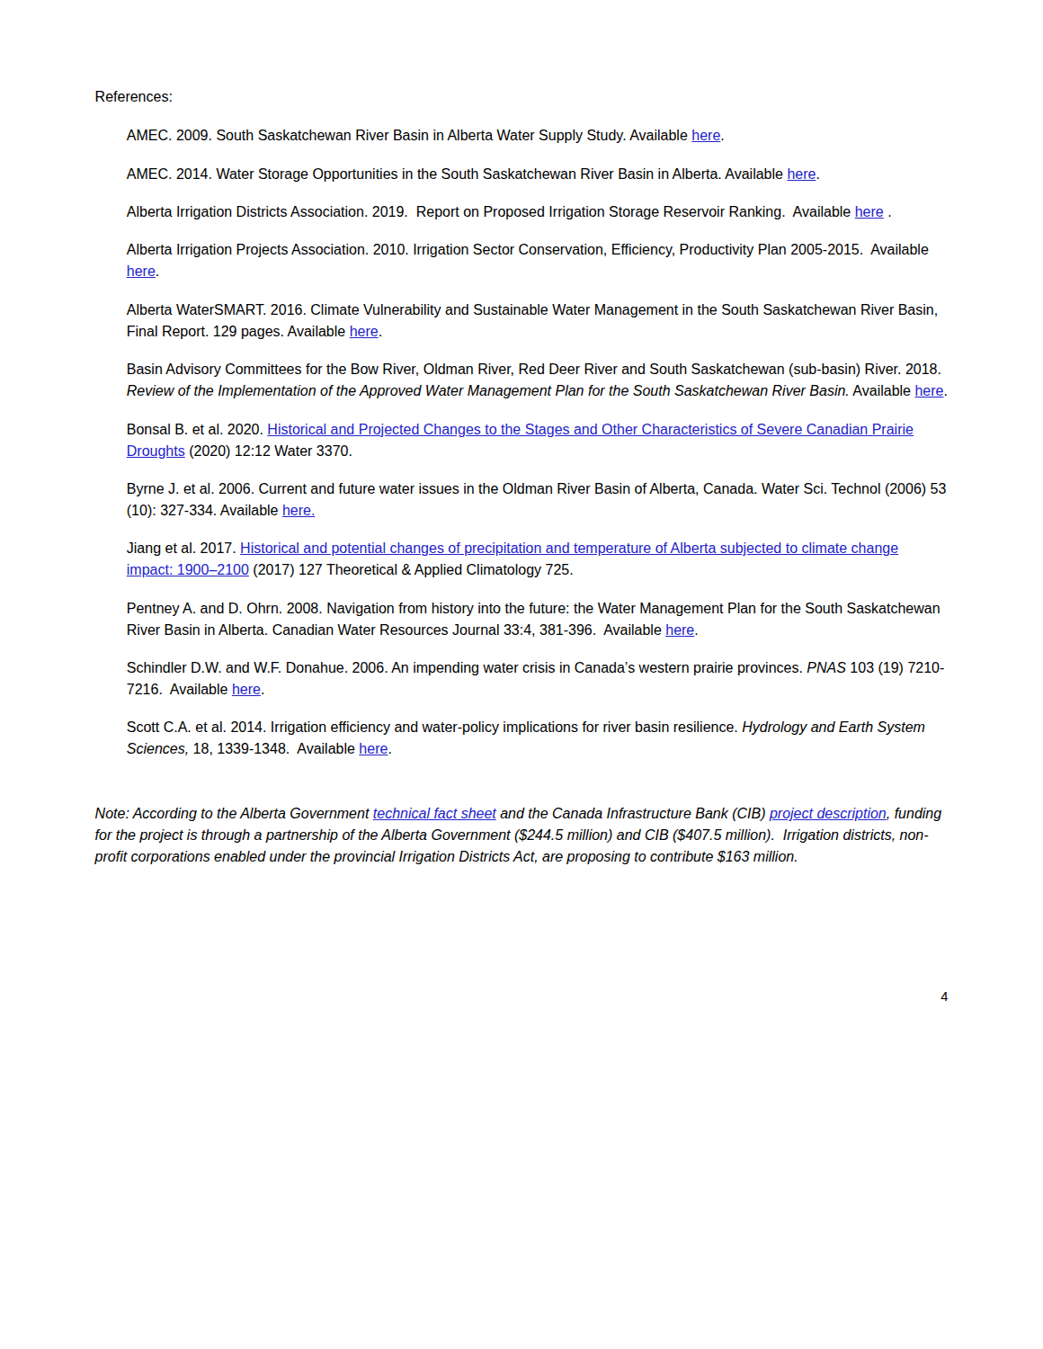References:
AMEC. 2009. South Saskatchewan River Basin in Alberta Water Supply Study. Available here.
AMEC. 2014. Water Storage Opportunities in the South Saskatchewan River Basin in Alberta. Available here.
Alberta Irrigation Districts Association. 2019. Report on Proposed Irrigation Storage Reservoir Ranking. Available here .
Alberta Irrigation Projects Association. 2010. Irrigation Sector Conservation, Efficiency, Productivity Plan 2005-2015. Available here.
Alberta WaterSMART. 2016. Climate Vulnerability and Sustainable Water Management in the South Saskatchewan River Basin, Final Report. 129 pages. Available here.
Basin Advisory Committees for the Bow River, Oldman River, Red Deer River and South Saskatchewan (sub-basin) River. 2018. Review of the Implementation of the Approved Water Management Plan for the South Saskatchewan River Basin. Available here.
Bonsal B. et al. 2020. Historical and Projected Changes to the Stages and Other Characteristics of Severe Canadian Prairie Droughts (2020) 12:12 Water 3370.
Byrne J. et al. 2006. Current and future water issues in the Oldman River Basin of Alberta, Canada. Water Sci. Technol (2006) 53 (10): 327-334. Available here.
Jiang et al. 2017. Historical and potential changes of precipitation and temperature of Alberta subjected to climate change impact: 1900–2100 (2017) 127 Theoretical & Applied Climatology 725.
Pentney A. and D. Ohrn. 2008. Navigation from history into the future: the Water Management Plan for the South Saskatchewan River Basin in Alberta. Canadian Water Resources Journal 33:4, 381-396. Available here.
Schindler D.W. and W.F. Donahue. 2006. An impending water crisis in Canada’s western prairie provinces. PNAS 103 (19) 7210-7216. Available here.
Scott C.A. et al. 2014. Irrigation efficiency and water-policy implications for river basin resilience. Hydrology and Earth System Sciences, 18, 1339-1348. Available here.
Note: According to the Alberta Government technical fact sheet and the Canada Infrastructure Bank (CIB) project description, funding for the project is through a partnership of the Alberta Government ($244.5 million) and CIB ($407.5 million). Irrigation districts, non-profit corporations enabled under the provincial Irrigation Districts Act, are proposing to contribute $163 million.
4